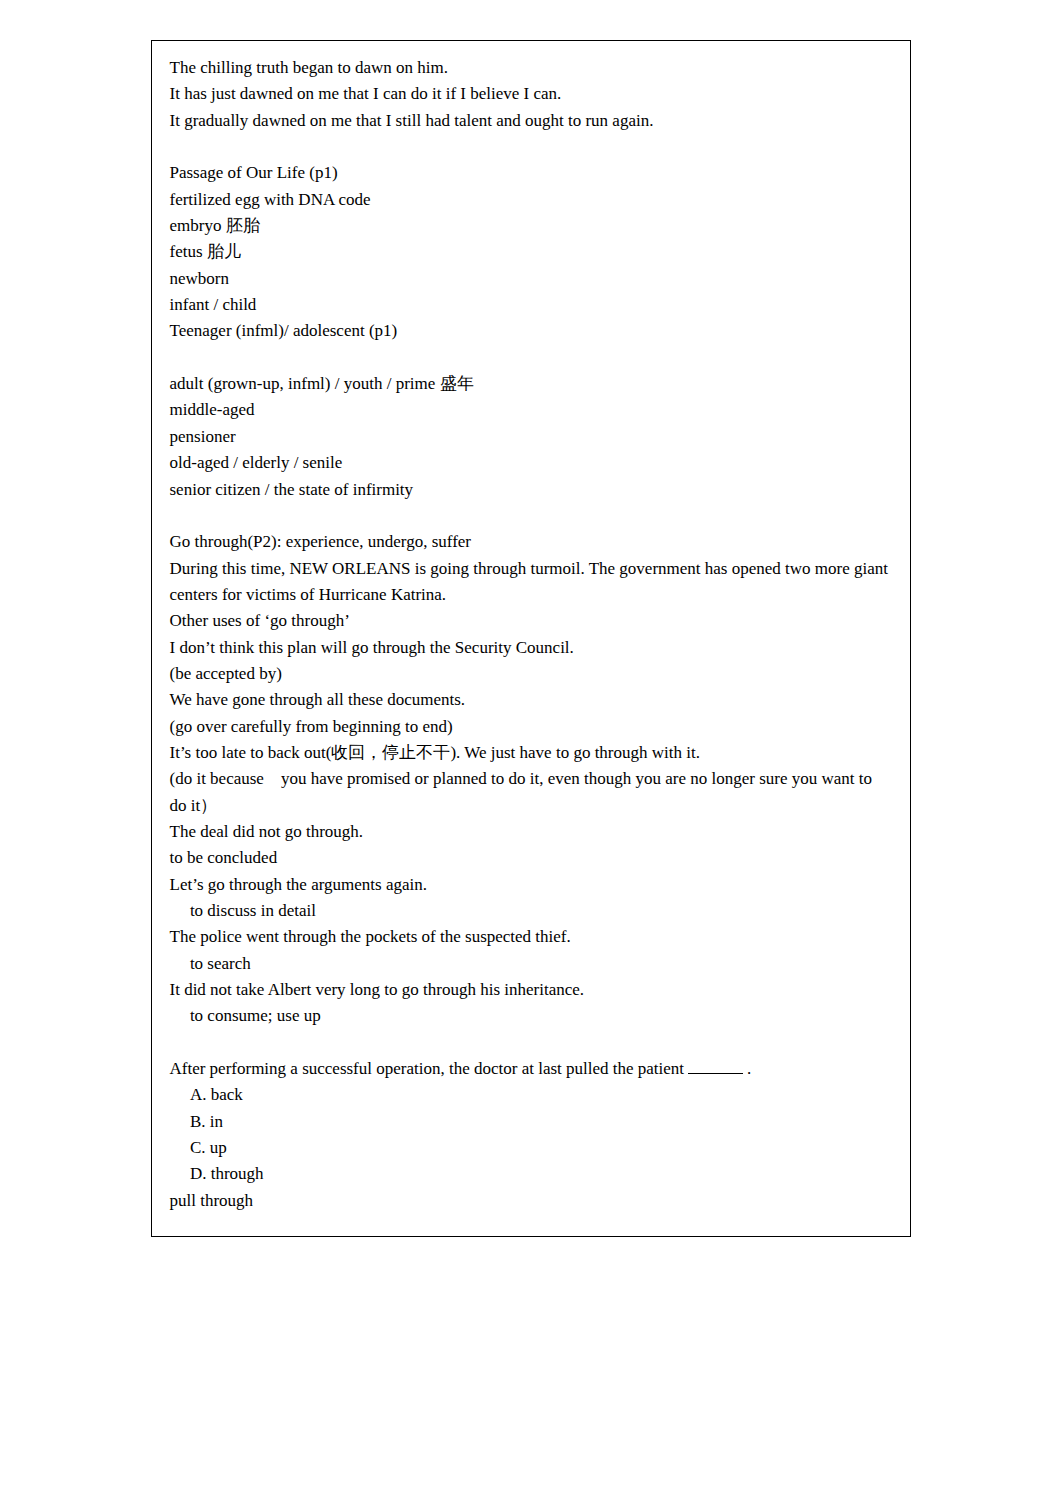The chilling truth began to dawn on him.
It has just dawned on me that I can do it if I believe I can.
It gradually dawned on me that I still had talent and ought to run again.
Passage of Our Life (p1)
fertilized egg with DNA code
embryo 胚胎
fetus 胎儿
newborn
infant / child
Teenager (infml)/ adolescent (p1)
adult (grown-up, infml) / youth / prime 盛年
middle-aged
pensioner
old-aged / elderly / senile
senior citizen / the state of infirmity
Go through(P2): experience, undergo, suffer
During this time, NEW ORLEANS is going through turmoil. The government has opened two more giant centers for victims of Hurricane Katrina.
Other uses of ‘go through’
I don’t think this plan will go through the Security Council.
(be accepted by)
We have gone through all these documents.
(go over carefully from beginning to end)
It’s too late to back out(收回，停止不干). We just have to go through with it.
(do it because you have promised or planned to do it, even though you are no longer sure you want to do it）
The deal did not go through.
to be concluded
Let’s go through the arguments again.
to discuss in detail
The police went through the pockets of the suspected thief.
to search
It did not take Albert very long to go through his inheritance.
to consume; use up
After performing a successful operation, the doctor at last pulled the patient .
A. back
B. in
C. up
D. through
pull through